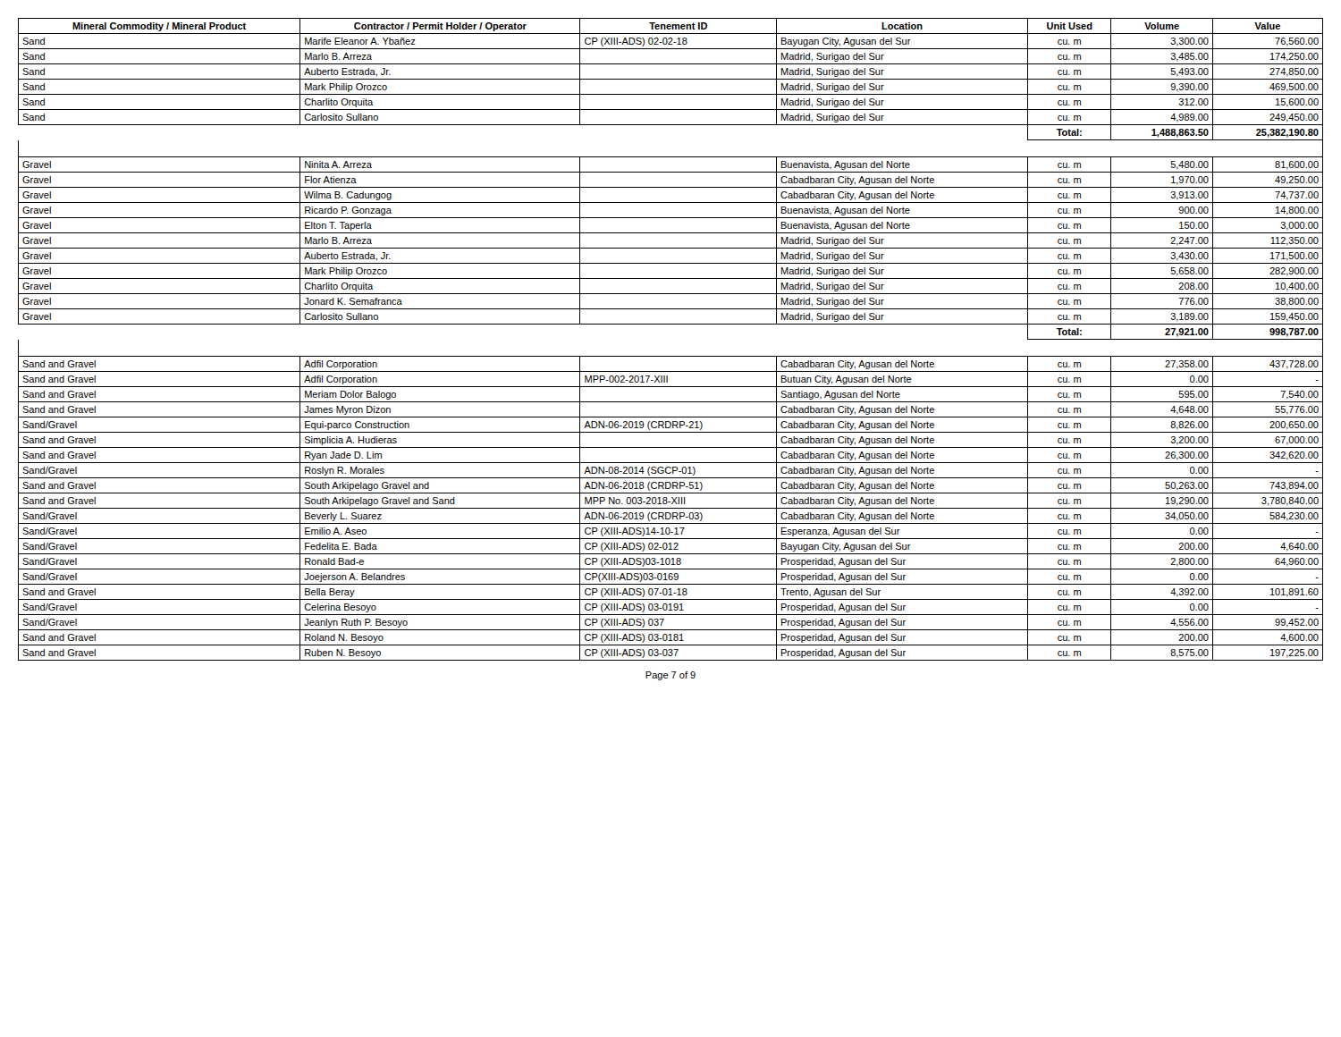| Mineral Commodity / Mineral Product | Contractor / Permit Holder / Operator | Tenement ID | Location | Unit Used | Volume | Value |
| --- | --- | --- | --- | --- | --- | --- |
| Sand | Marife Eleanor A. Ybañez | CP (XIII-ADS) 02-02-18 | Bayugan City, Agusan del Sur | cu. m | 3,300.00 | 76,560.00 |
| Sand | Marlo B. Arreza | | Madrid, Surigao del Sur | cu. m | 3,485.00 | 174,250.00 |
| Sand | Auberto Estrada, Jr. | | Madrid, Surigao del Sur | cu. m | 5,493.00 | 274,850.00 |
| Sand | Mark Philip Orozco | | Madrid, Surigao del Sur | cu. m | 9,390.00 | 469,500.00 |
| Sand | Charlito Orquita | | Madrid, Surigao del Sur | cu. m | 312.00 | 15,600.00 |
| Sand | Carlosito Sullano | | Madrid, Surigao del Sur | cu. m | 4,989.00 | 249,450.00 |
| | Total: | 1,488,863.50 | 25,382,190.80 |
| Gravel | Ninita A. Arreza | | Buenavista, Agusan del Norte | cu. m | 5,480.00 | 81,600.00 |
| Gravel | Flor Atienza | | Cabadbaran City, Agusan del Norte | cu. m | 1,970.00 | 49,250.00 |
| Gravel | Wilma B. Cadungog | | Cabadbaran City, Agusan del Norte | cu. m | 3,913.00 | 74,737.00 |
| Gravel | Ricardo P. Gonzaga | | Buenavista, Agusan del Norte | cu. m | 900.00 | 14,800.00 |
| Gravel | Elton T. Taperla | | Buenavista, Agusan del Norte | cu. m | 150.00 | 3,000.00 |
| Gravel | Marlo B. Arreza | | Madrid, Surigao del Sur | cu. m | 2,247.00 | 112,350.00 |
| Gravel | Auberto Estrada, Jr. | | Madrid, Surigao del Sur | cu. m | 3,430.00 | 171,500.00 |
| Gravel | Mark Philip Orozco | | Madrid, Surigao del Sur | cu. m | 5,658.00 | 282,900.00 |
| Gravel | Charlito Orquita | | Madrid, Surigao del Sur | cu. m | 208.00 | 10,400.00 |
| Gravel | Jonard K. Semafranca | | Madrid, Surigao del Sur | cu. m | 776.00 | 38,800.00 |
| Gravel | Carlosito Sullano | | Madrid, Surigao del Sur | cu. m | 3,189.00 | 159,450.00 |
| | Total: | 27,921.00 | 998,787.00 |
| Sand and Gravel | Adfil Corporation | | Cabadbaran City, Agusan del Norte | cu. m | 27,358.00 | 437,728.00 |
| Sand and Gravel | Adfil Corporation | MPP-002-2017-XIII | Butuan City, Agusan del Norte | cu. m | 0.00 | - |
| Sand and Gravel | Meriam Dolor Balogo | | Santiago, Agusan del Norte | cu. m | 595.00 | 7,540.00 |
| Sand and Gravel | James Myron Dizon | | Cabadbaran City, Agusan del Norte | cu. m | 4,648.00 | 55,776.00 |
| Sand/Gravel | Equi-parco Construction | ADN-06-2019 (CRDRP-21) | Cabadbaran City, Agusan del Norte | cu. m | 8,826.00 | 200,650.00 |
| Sand and Gravel | Simplicia A. Hudieras | | Cabadbaran City, Agusan del Norte | cu. m | 3,200.00 | 67,000.00 |
| Sand and Gravel | Ryan Jade D. Lim | | Cabadbaran City, Agusan del Norte | cu. m | 26,300.00 | 342,620.00 |
| Sand/Gravel | Roslyn R. Morales | ADN-08-2014 (SGCP-01) | Cabadbaran City, Agusan del Norte | cu. m | 0.00 | - |
| Sand and Gravel | South Arkipelago Gravel and | ADN-06-2018 (CRDRP-51) | Cabadbaran City, Agusan del Norte | cu. m | 50,263.00 | 743,894.00 |
| Sand and Gravel | South Arkipelago Gravel and Sand | MPP No. 003-2018-XIII | Cabadbaran City, Agusan del Norte | cu. m | 19,290.00 | 3,780,840.00 |
| Sand/Gravel | Beverly L. Suarez | ADN-06-2019 (CRDRP-03) | Cabadbaran City, Agusan del Norte | cu. m | 34,050.00 | 584,230.00 |
| Sand/Gravel | Emilio A. Aseo | CP (XIII-ADS)14-10-17 | Esperanza, Agusan del Sur | cu. m | 0.00 | - |
| Sand/Gravel | Fedelita E. Bada | CP (XIII-ADS) 02-012 | Bayugan City, Agusan del Sur | cu. m | 200.00 | 4,640.00 |
| Sand/Gravel | Ronald Bad-e | CP (XIII-ADS)03-1018 | Prosperidad, Agusan del Sur | cu. m | 2,800.00 | 64,960.00 |
| Sand/Gravel | Joejerson A. Belandres | CP(XIII-ADS)03-0169 | Prosperidad, Agusan del Sur | cu. m | 0.00 | - |
| Sand and Gravel | Bella Beray | CP (XIII-ADS) 07-01-18 | Trento, Agusan del Sur | cu. m | 4,392.00 | 101,891.60 |
| Sand/Gravel | Celerina Besoyo | CP (XIII-ADS) 03-0191 | Prosperidad, Agusan del Sur | cu. m | 0.00 | - |
| Sand/Gravel | Jeanlyn Ruth P. Besoyo | CP (XIII-ADS) 037 | Prosperidad, Agusan del Sur | cu. m | 4,556.00 | 99,452.00 |
| Sand and Gravel | Roland N. Besoyo | CP (XIII-ADS) 03-0181 | Prosperidad, Agusan del Sur | cu. m | 200.00 | 4,600.00 |
| Sand and Gravel | Ruben N. Besoyo | CP (XIII-ADS) 03-037 | Prosperidad, Agusan del Sur | cu. m | 8,575.00 | 197,225.00 |
Page 7 of 9